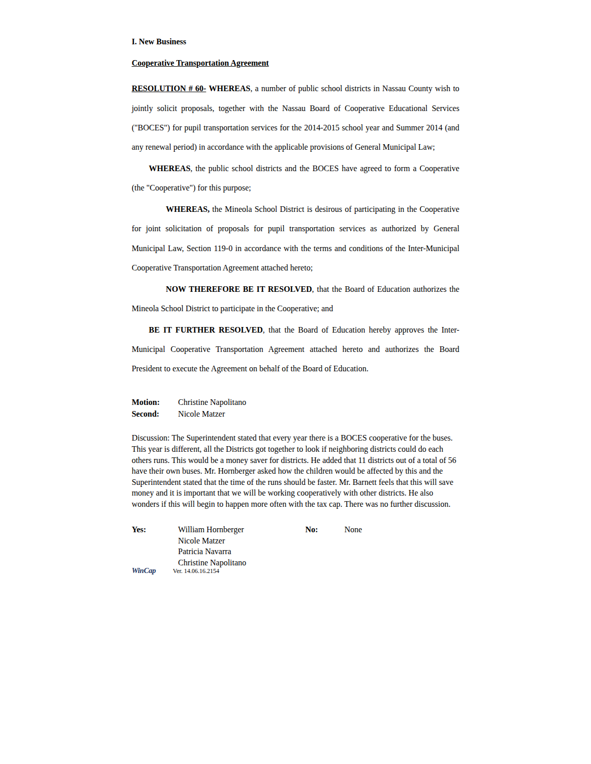I. New Business
Cooperative Transportation Agreement
RESOLUTION # 60- WHEREAS, a number of public school districts in Nassau County wish to jointly solicit proposals, together with the Nassau Board of Cooperative Educational Services ("BOCES") for pupil transportation services for the 2014-2015 school year and Summer 2014 (and any renewal period) in accordance with the applicable provisions of General Municipal Law;
WHEREAS, the public school districts and the BOCES have agreed to form a Cooperative (the "Cooperative") for this purpose;
WHEREAS, the Mineola School District is desirous of participating in the Cooperative for joint solicitation of proposals for pupil transportation services as authorized by General Municipal Law, Section 119-0 in accordance with the terms and conditions of the Inter-Municipal Cooperative Transportation Agreement attached hereto;
NOW THEREFORE BE IT RESOLVED, that the Board of Education authorizes the Mineola School District to participate in the Cooperative; and
BE IT FURTHER RESOLVED, that the Board of Education hereby approves the Inter-Municipal Cooperative Transportation Agreement attached hereto and authorizes the Board President to execute the Agreement on behalf of the Board of Education.
| Motion: | Christine Napolitano |
| Second: | Nicole Matzer |
Discussion: The Superintendent stated that every year there is a BOCES cooperative for the buses. This year is different, all the Districts got together to look if neighboring districts could do each others runs. This would be a money saver for districts. He added that 11 districts out of a total of 56 have their own buses. Mr. Hornberger asked how the children would be affected by this and the Superintendent stated that the time of the runs should be faster. Mr. Barnett feels that this will save money and it is important that we will be working cooperatively with other districts. He also wonders if this will begin to happen more often with the tax cap. There was no further discussion.
| Yes: | William Hornberger | No: | None |
| | Nicole Matzer | | |
| | Patricia Navarra | | |
| | Christine Napolitano | | |
WinCap Ver. 14.06.16.2154